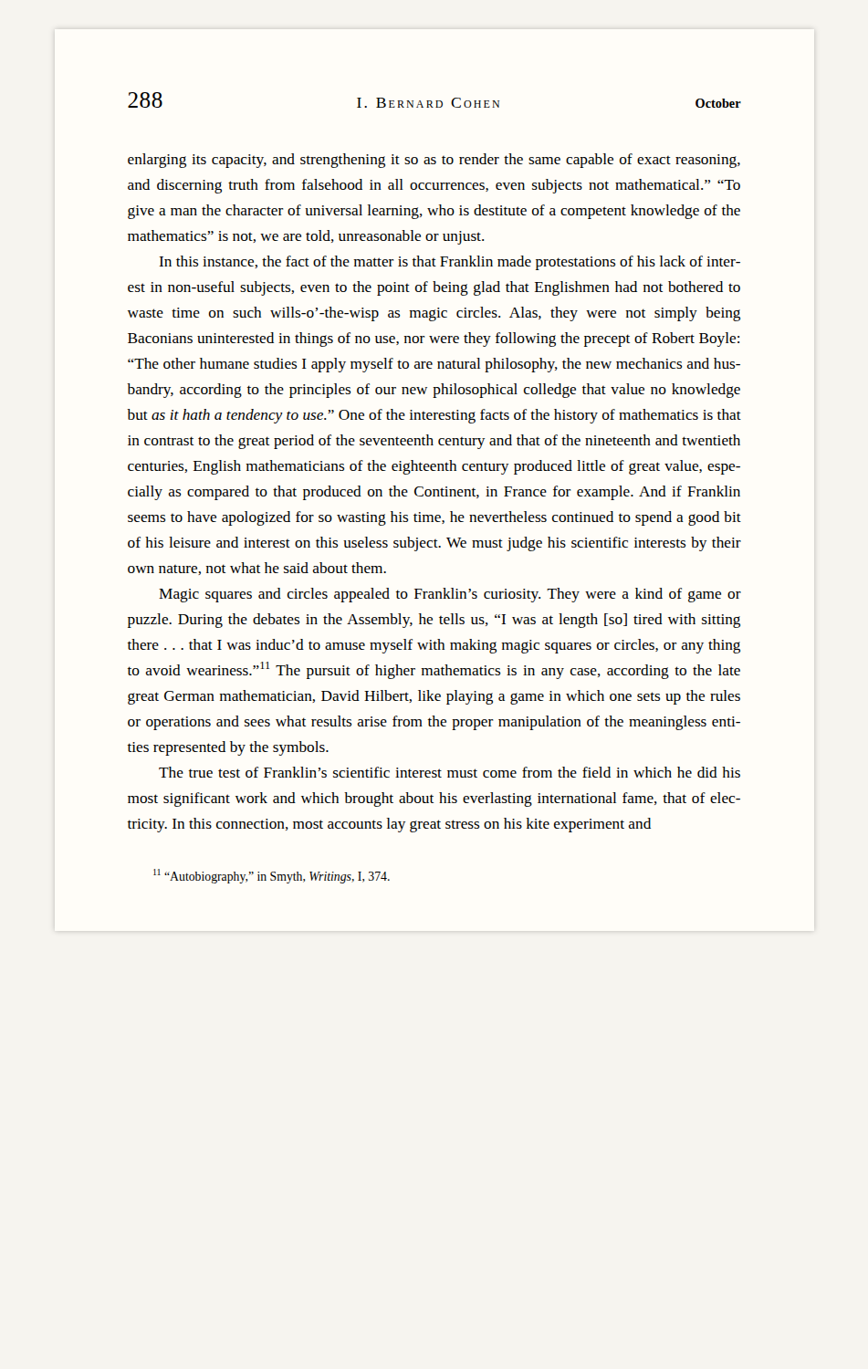288 I. Bernard Cohen October
enlarging its capacity, and strengthening it so as to render the same capable of exact reasoning, and discerning truth from falsehood in all occurrences, even subjects not mathematical.” “To give a man the character of universal learning, who is destitute of a competent knowledge of the mathematics” is not, we are told, unreasonable or unjust.
In this instance, the fact of the matter is that Franklin made protestations of his lack of interest in non-useful subjects, even to the point of being glad that Englishmen had not bothered to waste time on such wills-o’-the-wisp as magic circles. Alas, they were not simply being Baconians uninterested in things of no use, nor were they following the precept of Robert Boyle: “The other humane studies I apply myself to are natural philosophy, the new mechanics and husbandry, according to the principles of our new philosophical colledge that value no knowledge but as it hath a tendency to use.” One of the interesting facts of the history of mathematics is that in contrast to the great period of the seventeenth century and that of the nineteenth and twentieth centuries, English mathematicians of the eighteenth century produced little of great value, especially as compared to that produced on the Continent, in France for example. And if Franklin seems to have apologized for so wasting his time, he nevertheless continued to spend a good bit of his leisure and interest on this useless subject. We must judge his scientific interests by their own nature, not what he said about them.
Magic squares and circles appealed to Franklin’s curiosity. They were a kind of game or puzzle. During the debates in the Assembly, he tells us, “I was at length [so] tired with sitting there . . . that I was induc’d to amuse myself with making magic squares or circles, or any thing to avoid weariness.”11 The pursuit of higher mathematics is in any case, according to the late great German mathematician, David Hilbert, like playing a game in which one sets up the rules or operations and sees what results arise from the proper manipulation of the meaningless entities represented by the symbols.
The true test of Franklin’s scientific interest must come from the field in which he did his most significant work and which brought about his everlasting international fame, that of electricity. In this connection, most accounts lay great stress on his kite experiment and
11 “Autobiography,” in Smyth, Writings, I, 374.